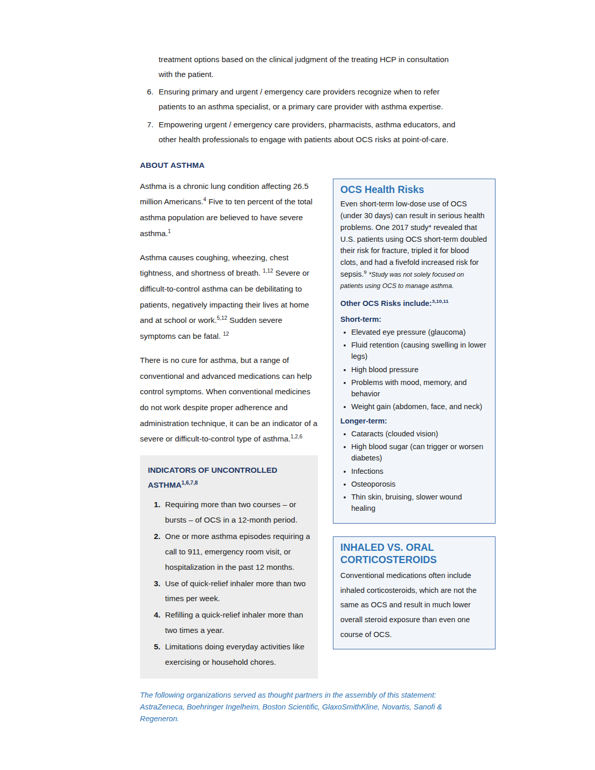treatment options based on the clinical judgment of the treating HCP in consultation with the patient.
Ensuring primary and urgent / emergency care providers recognize when to refer patients to an asthma specialist, or a primary care provider with asthma expertise.
Empowering urgent / emergency care providers, pharmacists, asthma educators, and other health professionals to engage with patients about OCS risks at point-of-care.
ABOUT ASTHMA
Asthma is a chronic lung condition affecting 26.5 million Americans.4 Five to ten percent of the total asthma population are believed to have severe asthma.1
Asthma causes coughing, wheezing, chest tightness, and shortness of breath. 1,12 Severe or difficult-to-control asthma can be debilitating to patients, negatively impacting their lives at home and at school or work.5,12 Sudden severe symptoms can be fatal. 12
There is no cure for asthma, but a range of conventional and advanced medications can help control symptoms. When conventional medicines do not work despite proper adherence and administration technique, it can be an indicator of a severe or difficult-to-control type of asthma.1,2,6
INDICATORS OF UNCONTROLLED ASTHMA1,6,7,8
Requiring more than two courses – or bursts – of OCS in a 12-month period.
One or more asthma episodes requiring a call to 911, emergency room visit, or hospitalization in the past 12 months.
Use of quick-relief inhaler more than two times per week.
Refilling a quick-relief inhaler more than two times a year.
Limitations doing everyday activities like exercising or household chores.
OCS Health Risks
Even short-term low-dose use of OCS (under 30 days) can result in serious health problems. One 2017 study* revealed that U.S. patients using OCS short-term doubled their risk for fracture, tripled it for blood clots, and had a fivefold increased risk for sepsis.9 *Study was not solely focused on patients using OCS to manage asthma.
Other OCS Risks include:3,10,11
Short-term:
Elevated eye pressure (glaucoma)
Fluid retention (causing swelling in lower legs)
High blood pressure
Problems with mood, memory, and behavior
Weight gain (abdomen, face, and neck)
Longer-term:
Cataracts (clouded vision)
High blood sugar (can trigger or worsen diabetes)
Infections
Osteoporosis
Thin skin, bruising, slower wound healing
INHALED VS. ORAL CORTICOSTEROIDS
Conventional medications often include inhaled corticosteroids, which are not the same as OCS and result in much lower overall steroid exposure than even one course of OCS.
The following organizations served as thought partners in the assembly of this statement: AstraZeneca, Boehringer Ingelheim, Boston Scientific, GlaxoSmithKline, Novartis, Sanofi & Regeneron.